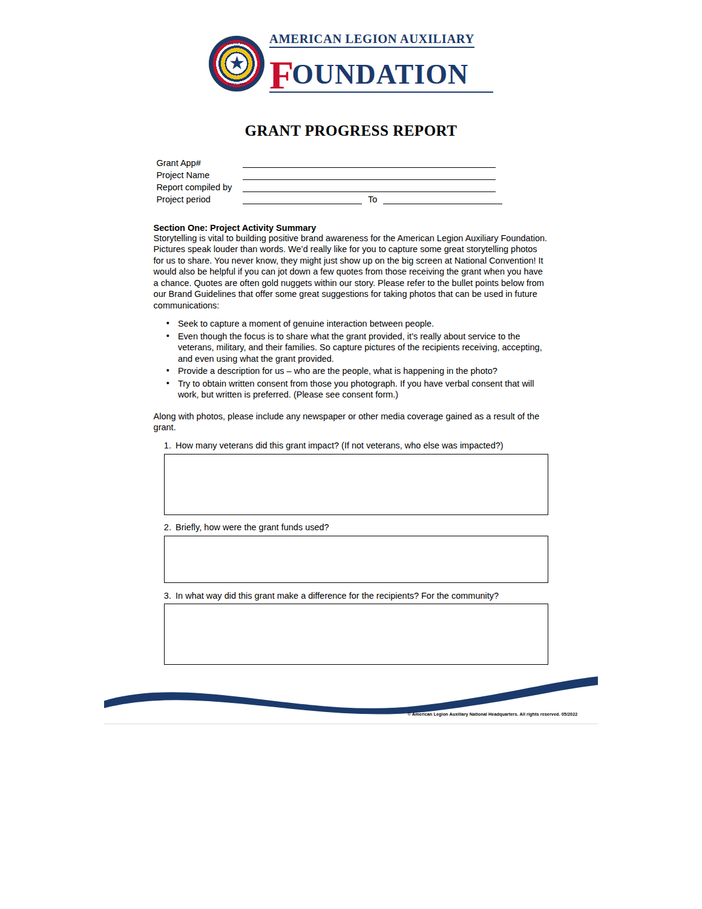AMERICAN LEGION
AUXILIARY
AMERICAN LEGION AUXILIARY
FOUNDATION
GRANT PROGRESS REPORT
| Grant App# | |
| Project Name | |
| Report compiled by | |
| Project period | To |
Section One: Project Activity Summary
Storytelling is vital to building positive brand awareness for the American Legion Auxiliary Foundation. Pictures speak louder than words. We’d really like for you to capture some great storytelling photos for us to share. You never know, they might just show up on the big screen at National Convention! It would also be helpful if you can jot down a few quotes from those receiving the grant when you have a chance. Quotes are often gold nuggets within our story. Please refer to the bullet points below from our Brand Guidelines that offer some great suggestions for taking photos that can be used in future communications:
Seek to capture a moment of genuine interaction between people.
Even though the focus is to share what the grant provided, it’s really about service to the veterans, military, and their families. So capture pictures of the recipients receiving, accepting, and even using what the grant provided.
Provide a description for us – who are the people, what is happening in the photo?
Try to obtain written consent from those you photograph. If you have verbal consent that will work, but written is preferred. (Please see consent form.)
Along with photos, please include any newspaper or other media coverage gained as a result of the grant.
1. How many veterans did this grant impact? (If not veterans, who else was impacted?)
2. Briefly, how were the grant funds used?
3. In what way did this grant make a difference for the recipients? For the community?
© American Legion Auxiliary National Headquarters. All rights reserved. 05/2022